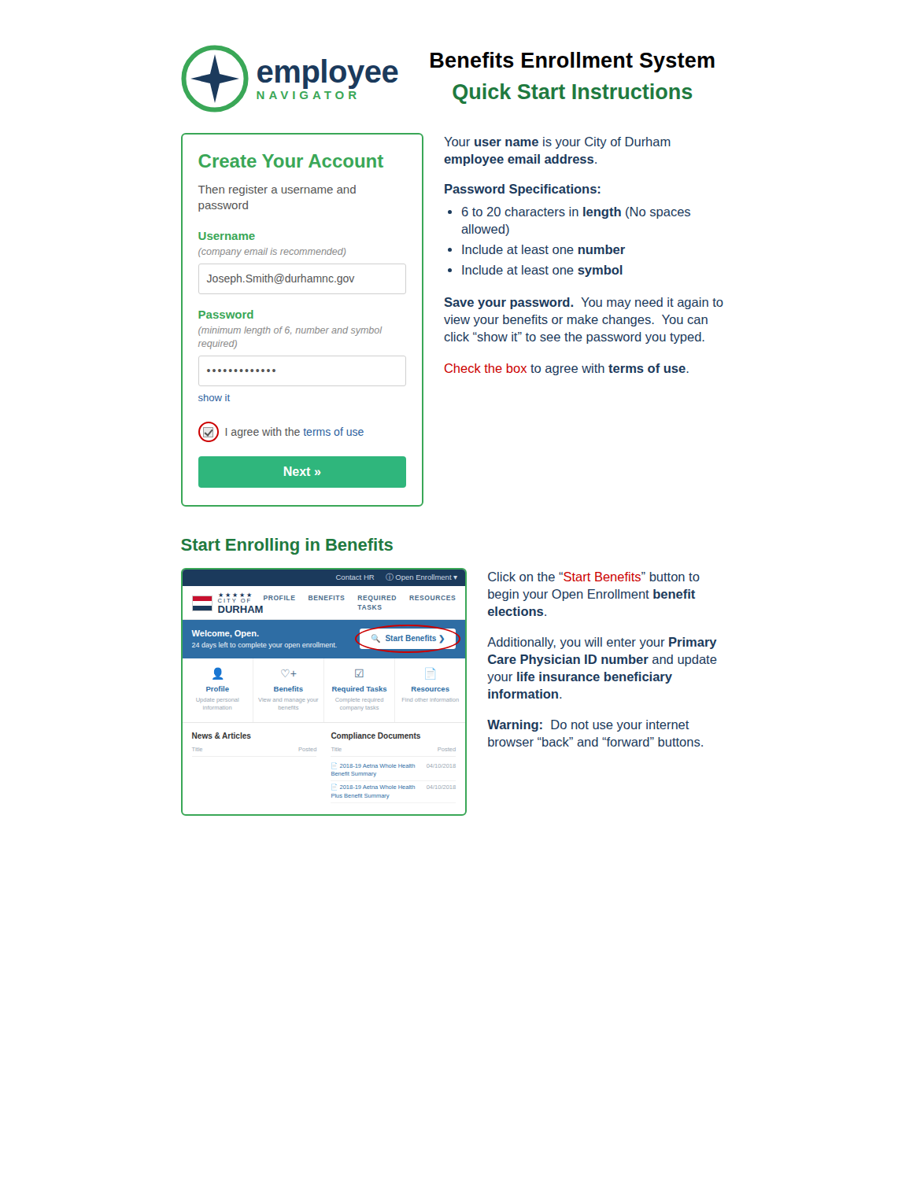employee NAVIGATOR
Benefits Enrollment System
Quick Start Instructions
Create Your Account
Then register a username and password
Username
(company email is recommended)
Joseph.Smith@durhamnc.gov
Password
(minimum length of 6, number and symbol required)
•••••••••••••
show it
I agree with the terms of use
Next »
Your user name is your City of Durham employee email address.
Password Specifications:
6 to 20 characters in length (No spaces allowed)
Include at least one number
Include at least one symbol
Save your password. You may need it again to view your benefits or make changes. You can click “show it” to see the password you typed.
Check the box to agree with terms of use.
Start Enrolling in Benefits
Contact HR ⓘ Open Enrollment ▾
★★★★★ CITY OF DURHAM
PROFILE BENEFITS REQUIRED TASKS RESOURCES
Welcome, Open.
24 days left to complete your open enrollment.
🔍 Start Benefits ❯
👤 Profile Update personal information
♡+ Benefits View and manage your benefits
☑ Required Tasks Complete required company tasks
📄 Resources Find other information
News & Articles
Title Posted
Compliance Documents
Title Posted
📄 2018-19 Aetna Whole Health Benefit Summary 04/10/2018
📄 2018-19 Aetna Whole Health Plus Benefit Summary 04/10/2018
Click on the “Start Benefits” button to begin your Open Enrollment benefit elections.
Additionally, you will enter your Primary Care Physician ID number and update your life insurance beneficiary information.
Warning: Do not use your internet browser “back” and “forward” buttons.